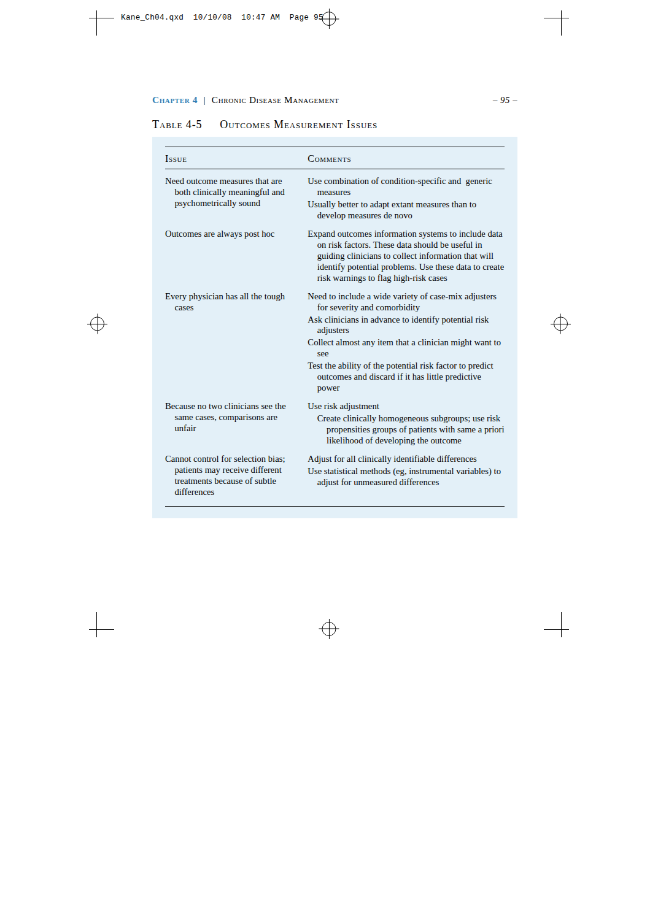Kane_Ch04.qxd 10/10/08 10:47 AM Page 95
Chapter 4 | Chronic Disease Management – 95 –
Table 4-5 Outcomes Measurement Issues
| Issue | Comments |
| --- | --- |
| Need outcome measures that are both clinically meaningful and psychometrically sound | Use combination of condition-specific and generic measures Usually better to adapt extant measures than to develop measures de novo |
| Outcomes are always post hoc | Expand outcomes information systems to include data on risk factors. These data should be useful in guiding clinicians to collect information that will identify potential problems. Use these data to create risk warnings to flag high-risk cases |
| Every physician has all the tough cases | Need to include a wide variety of case-mix adjusters for severity and comorbidity Ask clinicians in advance to identify potential risk adjusters Collect almost any item that a clinician might want to see Test the ability of the potential risk factor to predict outcomes and discard if it has little predictive power |
| Because no two clinicians see the same cases, comparisons are unfair | Use risk adjustment Create clinically homogeneous subgroups; use risk propensities groups of patients with same a priori likelihood of developing the outcome |
| Cannot control for selection bias; patients may receive different treatments because of subtle differences | Adjust for all clinically identifiable differences Use statistical methods (eg, instrumental variables) to adjust for unmeasured differences |